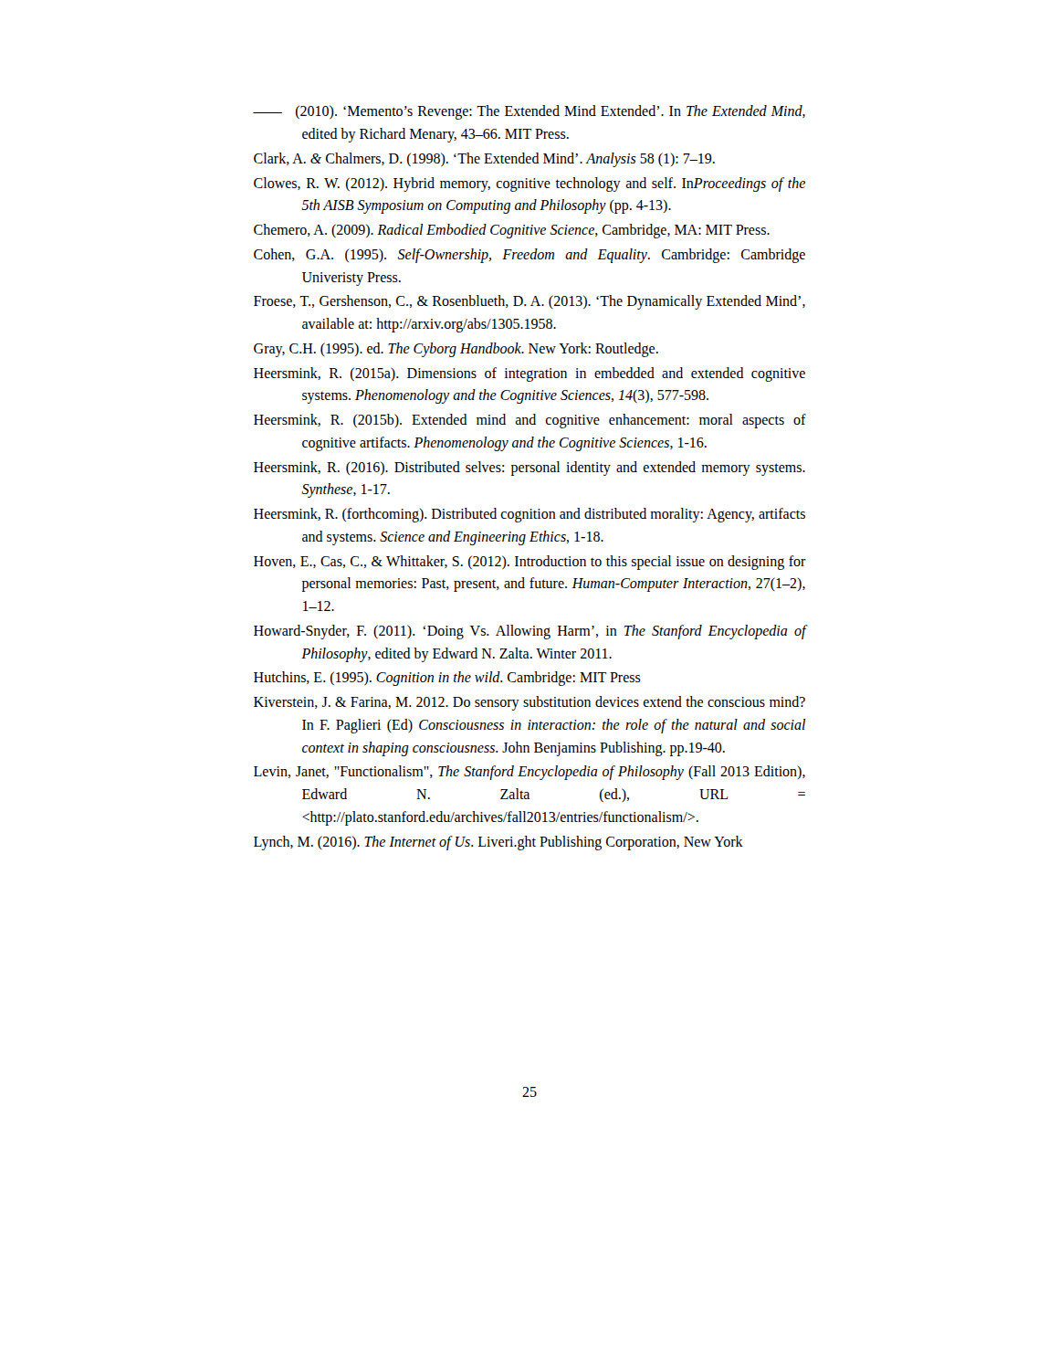—— (2010). ‘Memento’s Revenge: The Extended Mind Extended’. In The Extended Mind, edited by Richard Menary, 43–66. MIT Press.
Clark, A. & Chalmers, D. (1998). ‘The Extended Mind’. Analysis 58 (1): 7–19.
Clowes, R. W. (2012). Hybrid memory, cognitive technology and self. InProceedings of the 5th AISB Symposium on Computing and Philosophy (pp. 4-13).
Chemero, A. (2009). Radical Embodied Cognitive Science, Cambridge, MA: MIT Press.
Cohen, G.A. (1995). Self-Ownership, Freedom and Equality. Cambridge: Cambridge Univeristy Press.
Froese, T., Gershenson, C., & Rosenblueth, D. A. (2013). ‘The Dynamically Extended Mind’, available at: http://arxiv.org/abs/1305.1958.
Gray, C.H. (1995). ed. The Cyborg Handbook. New York: Routledge.
Heersmink, R. (2015a). Dimensions of integration in embedded and extended cognitive systems. Phenomenology and the Cognitive Sciences, 14(3), 577-598.
Heersmink, R. (2015b). Extended mind and cognitive enhancement: moral aspects of cognitive artifacts. Phenomenology and the Cognitive Sciences, 1-16.
Heersmink, R. (2016). Distributed selves: personal identity and extended memory systems. Synthese, 1-17.
Heersmink, R. (forthcoming). Distributed cognition and distributed morality: Agency, artifacts and systems. Science and Engineering Ethics, 1-18.
Hoven, E., Cas, C., & Whittaker, S. (2012). Introduction to this special issue on designing for personal memories: Past, present, and future. Human-Computer Interaction, 27(1–2), 1–12.
Howard-Snyder, F. (2011). ‘Doing Vs. Allowing Harm’, in The Stanford Encyclopedia of Philosophy, edited by Edward N. Zalta. Winter 2011.
Hutchins, E. (1995). Cognition in the wild. Cambridge: MIT Press
Kiverstein, J. & Farina, M. 2012. Do sensory substitution devices extend the conscious mind? In F. Paglieri (Ed) Consciousness in interaction: the role of the natural and social context in shaping consciousness. John Benjamins Publishing. pp.19-40.
Levin, Janet, "Functionalism", The Stanford Encyclopedia of Philosophy (Fall 2013 Edition), Edward N. Zalta (ed.), URL = <http://plato.stanford.edu/archives/fall2013/entries/functionalism/>.
Lynch, M. (2016). The Internet of Us. Liveri.ght Publishing Corporation, New York
25